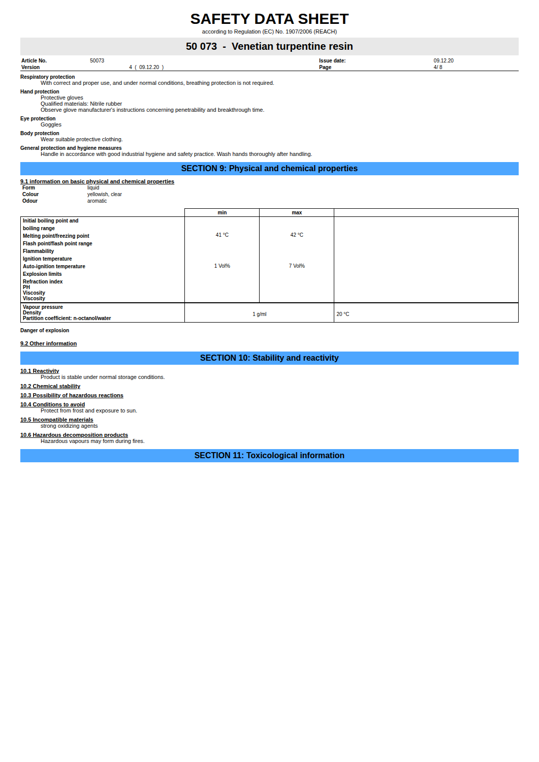SAFETY DATA SHEET
according to Regulation (EC) No. 1907/2006 (REACH)
50 073 - Venetian turpentine resin
| Article No. | 50073 | | Issue date: | 09.12.20 |
| Version | 4 ( 09.12.20 ) | | Page | 4/ 8 |
Respiratory protection
With correct and proper use, and under normal conditions, breathing protection is not required.
Hand protection
Protective gloves
Qualified materials: Nitrile rubber
Observe glove manufacturer's instructions concerning penetrability and breakthrough time.
Eye protection
Goggles
Body protection
Wear suitable protective clothing.
General protection and hygiene measures
Handle in accordance with good industrial hygiene and safety practice. Wash hands thoroughly after handling.
SECTION 9: Physical and chemical properties
9.1 information on basic physical and chemical properties
| Form | liquid |
| Colour | yellowish, clear |
| Odour | aromatic |
| | min | max | |
| Initial boiling point and | 41 °C 1 Vol% | 42 °C 7 Vol% | |
| boiling range |
| Melting point/freezing point |
| Flash point/flash point range |
| Flammability |
| Ignition temperature |
| Auto-ignition temperature |
| Explosion limits |
| Refraction index PH Viscosity Viscosity |
| Vapour pressure Density Partition coefficient: n-octanol/water | 1 g/ml | 20 °C |
Danger of explosion
9.2 Other information
SECTION 10: Stability and reactivity
10.1 Reactivity
Product is stable under normal storage conditions.
10.2 Chemical stability
10.3 Possibility of hazardous reactions
10.4 Conditions to avoid
Protect from frost and exposure to sun.
10.5 Incompatible materials
strong oxidizing agents
10.6 Hazardous decomposition products
Hazardous vapours may form during fires.
SECTION 11: Toxicological information